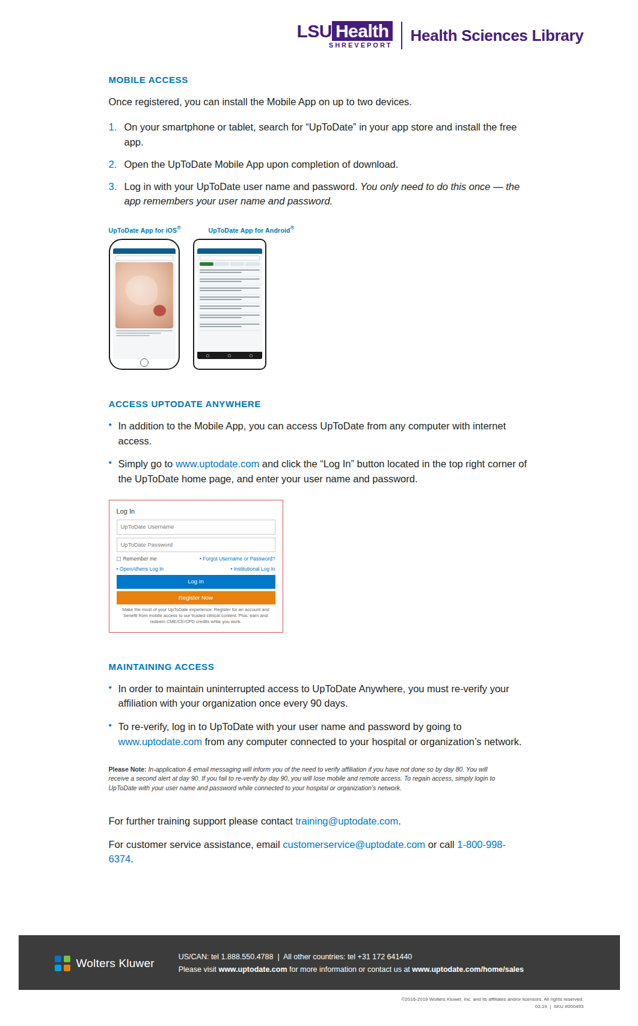LSU Health
SHREVEPORT
Health Sciences Library
Mobile Access
Once registered, you can install the Mobile App on up to two devices.
On your smartphone or tablet, search for “UpToDate” in your app store and install the free app.
Open the UpToDate Mobile App upon completion of download.
Log in with your UpToDate user name and password. You only need to do this once — the app remembers your user name and password.
UpToDate App for iOS® UpToDate App for Android®
Access UpToDate Anywhere
In addition to the Mobile App, you can access UpToDate from any computer with internet access.
Simply go to www.uptodate.com and click the “Log In” button located in the top right corner of the UpToDate home page, and enter your user name and password.
Log In
UpToDate Username
UpToDate Password
Remember me • Forgot Username or Password?
• OpenAthens Log In • Institutional Log In
Log In
Register Now
Make the most of your UpToDate experience: Register for an account and benefit from mobile access to our trusted clinical content. Plus, earn and redeem CME/CE/CPD credits while you work.
Maintaining Access
In order to maintain uninterrupted access to UpToDate Anywhere, you must re-verify your affiliation with your organization once every 90 days.
To re-verify, log in to UpToDate with your user name and password by going to www.uptodate.com from any computer connected to your hospital or organization’s network.
Please Note: In-application & email messaging will inform you of the need to verify affiliation if you have not done so by day 80. You will receive a second alert at day 90. If you fail to re-verify by day 90, you will lose mobile and remote access. To regain access, simply login to UpToDate with your user name and password while connected to your hospital or organization’s network.
For further training support please contact training@uptodate.com.
For customer service assistance, email customerservice@uptodate.com or call 1-800-998-6374.
Wolters Kluwer
US/CAN: tel 1.888.550.4788 | All other countries: tel +31 172 641440
Please visit www.uptodate.com for more information or contact us at www.uptodate.com/home/sales
©2016-2019 Wolters Kluwer, Inc. and its affiliates and/or licensors. All rights reserved.
03.19 | SKU #000493